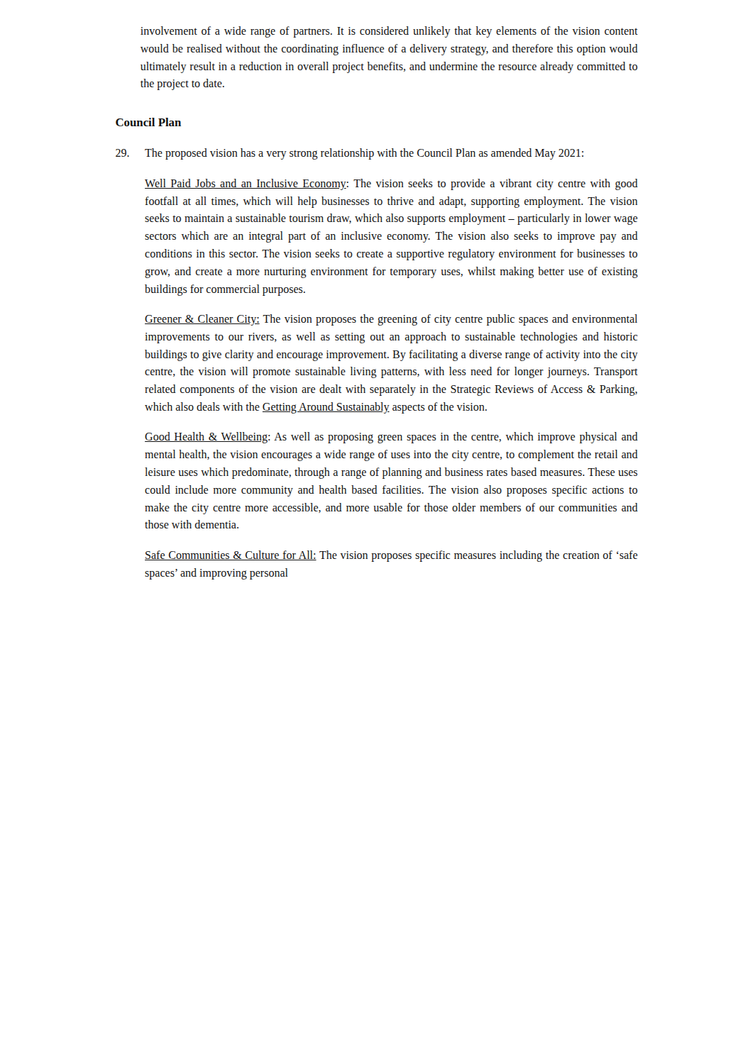involvement of a wide range of partners. It is considered unlikely that key elements of the vision content would be realised without the coordinating influence of a delivery strategy, and therefore this option would ultimately result in a reduction in overall project benefits, and undermine the resource already committed to the project to date.
Council Plan
The proposed vision has a very strong relationship with the Council Plan as amended May 2021:
Well Paid Jobs and an Inclusive Economy: The vision seeks to provide a vibrant city centre with good footfall at all times, which will help businesses to thrive and adapt, supporting employment. The vision seeks to maintain a sustainable tourism draw, which also supports employment – particularly in lower wage sectors which are an integral part of an inclusive economy. The vision also seeks to improve pay and conditions in this sector. The vision seeks to create a supportive regulatory environment for businesses to grow, and create a more nurturing environment for temporary uses, whilst making better use of existing buildings for commercial purposes.
Greener & Cleaner City: The vision proposes the greening of city centre public spaces and environmental improvements to our rivers, as well as setting out an approach to sustainable technologies and historic buildings to give clarity and encourage improvement. By facilitating a diverse range of activity into the city centre, the vision will promote sustainable living patterns, with less need for longer journeys. Transport related components of the vision are dealt with separately in the Strategic Reviews of Access & Parking, which also deals with the Getting Around Sustainably aspects of the vision.
Good Health & Wellbeing: As well as proposing green spaces in the centre, which improve physical and mental health, the vision encourages a wide range of uses into the city centre, to complement the retail and leisure uses which predominate, through a range of planning and business rates based measures. These uses could include more community and health based facilities. The vision also proposes specific actions to make the city centre more accessible, and more usable for those older members of our communities and those with dementia.
Safe Communities & Culture for All: The vision proposes specific measures including the creation of ‘safe spaces’ and improving personal